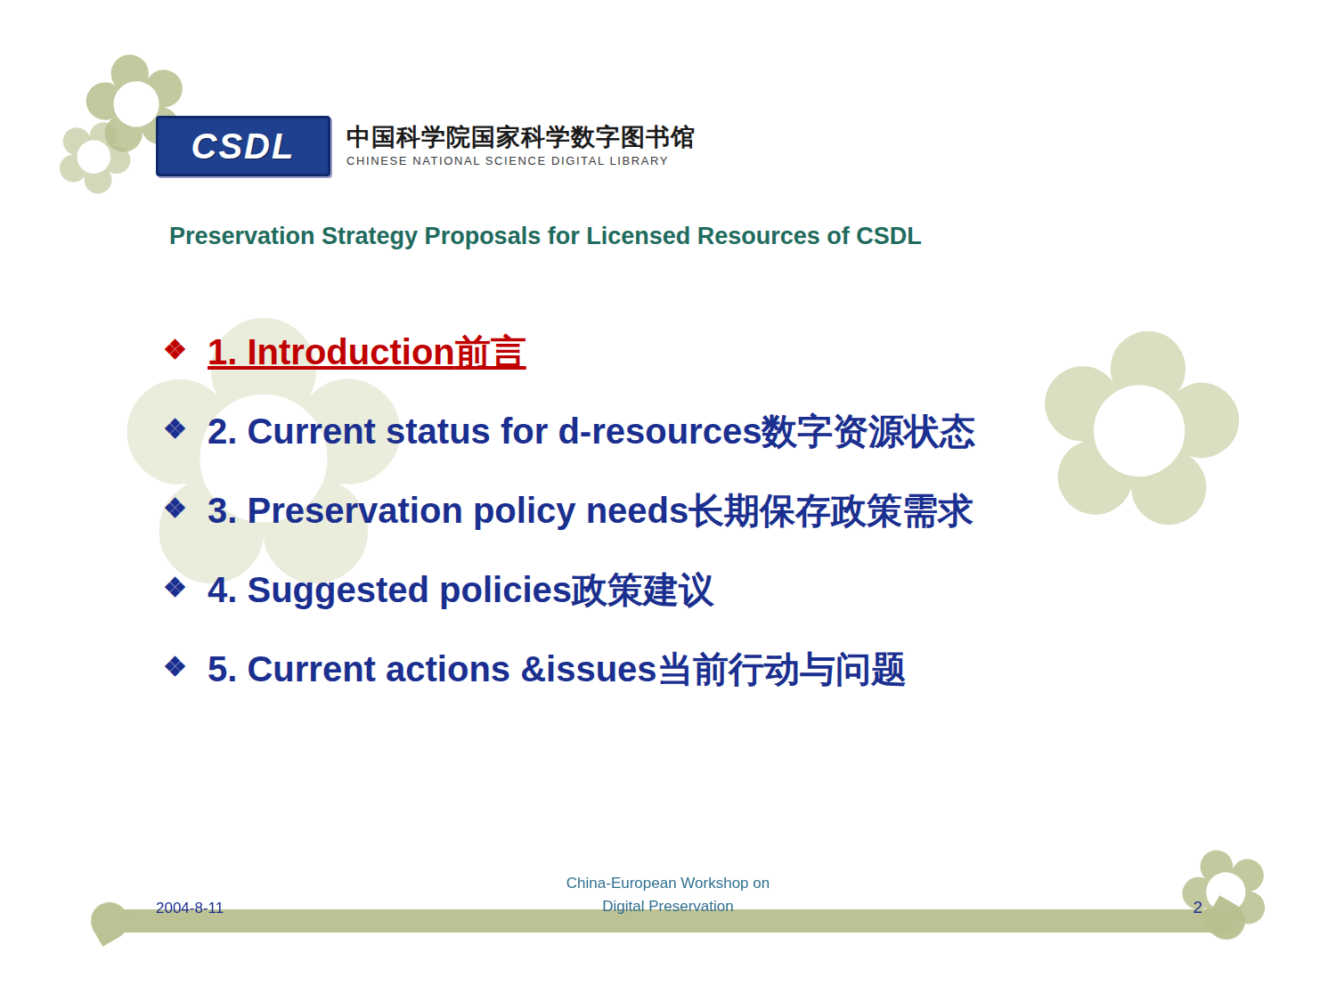✿
✿
✿
✿
✿
CSDL
中国科学院国家科学数字图书馆
CHINESE NATIONAL SCIENCE DIGITAL LIBRARY
Preservation Strategy Proposals for Licensed Resources of CSDL
1. Introduction前言
2. Current status for d-resources数字资源状态
3. Preservation policy needs长期保存政策需求
4. Suggested policies政策建议
5. Current actions &issues当前行动与问题
2004-8-11
China-European Workshop on
Digital Preservation
2